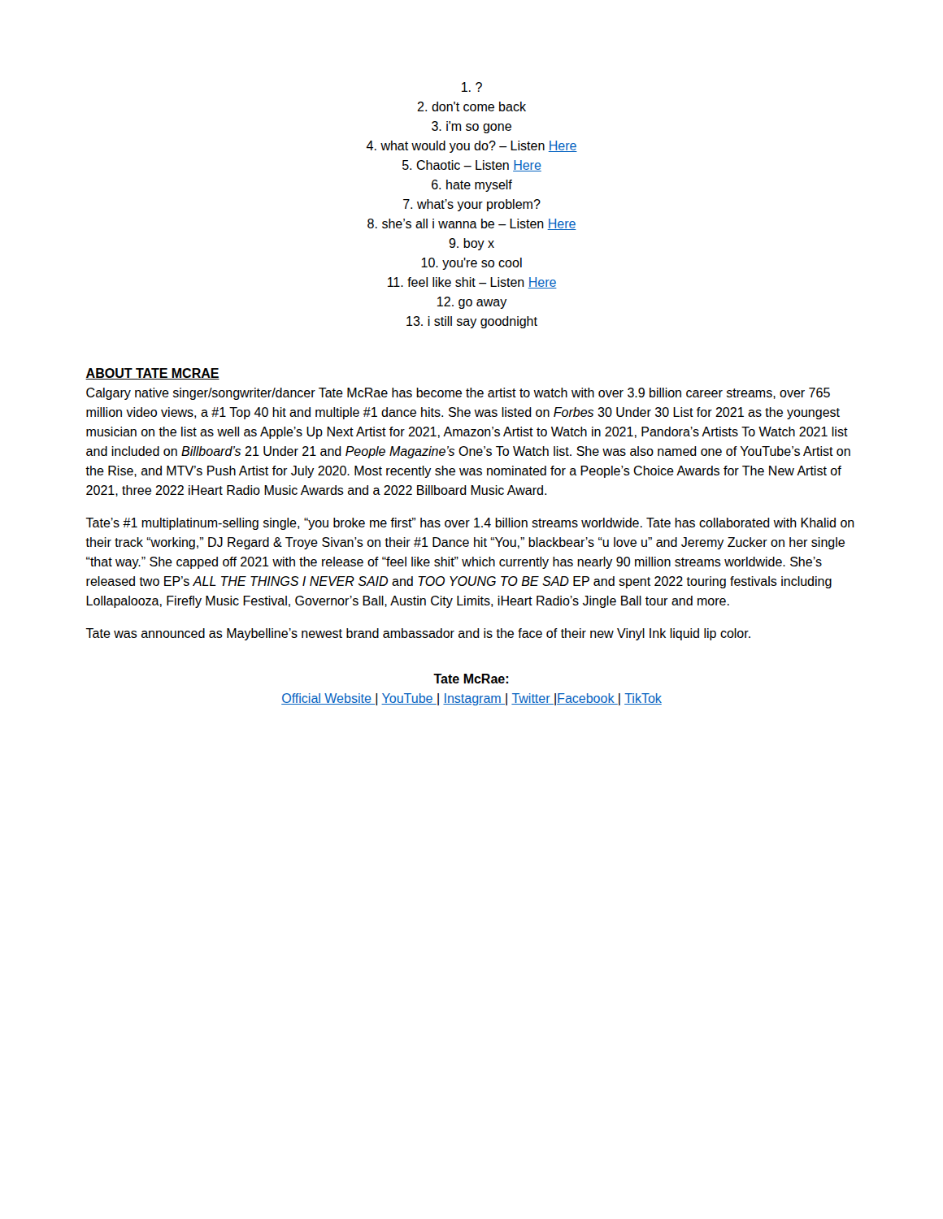?
don't come back
i'm so gone
what would you do? – Listen Here
Chaotic – Listen Here
hate myself
what’s your problem?
she’s all i wanna be – Listen Here
boy x
you're so cool
feel like shit – Listen Here
go away
i still say goodnight
About Tate McRae
Calgary native singer/songwriter/dancer Tate McRae has become the artist to watch with over 3.9 billion career streams, over 765 million video views, a #1 Top 40 hit and multiple #1 dance hits. She was listed on Forbes 30 Under 30 List for 2021 as the youngest musician on the list as well as Apple’s Up Next Artist for 2021, Amazon’s Artist to Watch in 2021, Pandora’s Artists To Watch 2021 list and included on Billboard’s 21 Under 21 and People Magazine’s One’s To Watch list. She was also named one of YouTube’s Artist on the Rise, and MTV’s Push Artist for July 2020. Most recently she was nominated for a People’s Choice Awards for The New Artist of 2021, three 2022 iHeart Radio Music Awards and a 2022 Billboard Music Award.
Tate’s #1 multiplatinum-selling single, “you broke me first” has over 1.4 billion streams worldwide. Tate has collaborated with Khalid on their track “working,” DJ Regard & Troye Sivan’s on their #1 Dance hit “You,” blackbear’s “u love u” and Jeremy Zucker on her single “that way.” She capped off 2021 with the release of “feel like shit” which currently has nearly 90 million streams worldwide. She’s released two EP’s ALL THE THINGS I NEVER SAID and TOO YOUNG TO BE SAD EP and spent 2022 touring festivals including Lollapalooza, Firefly Music Festival, Governor’s Ball, Austin City Limits, iHeart Radio’s Jingle Ball tour and more.
Tate was announced as Maybelline’s newest brand ambassador and is the face of their new Vinyl Ink liquid lip color.
Tate McRae:
Official Website | YouTube | Instagram | Twitter |Facebook | TikTok